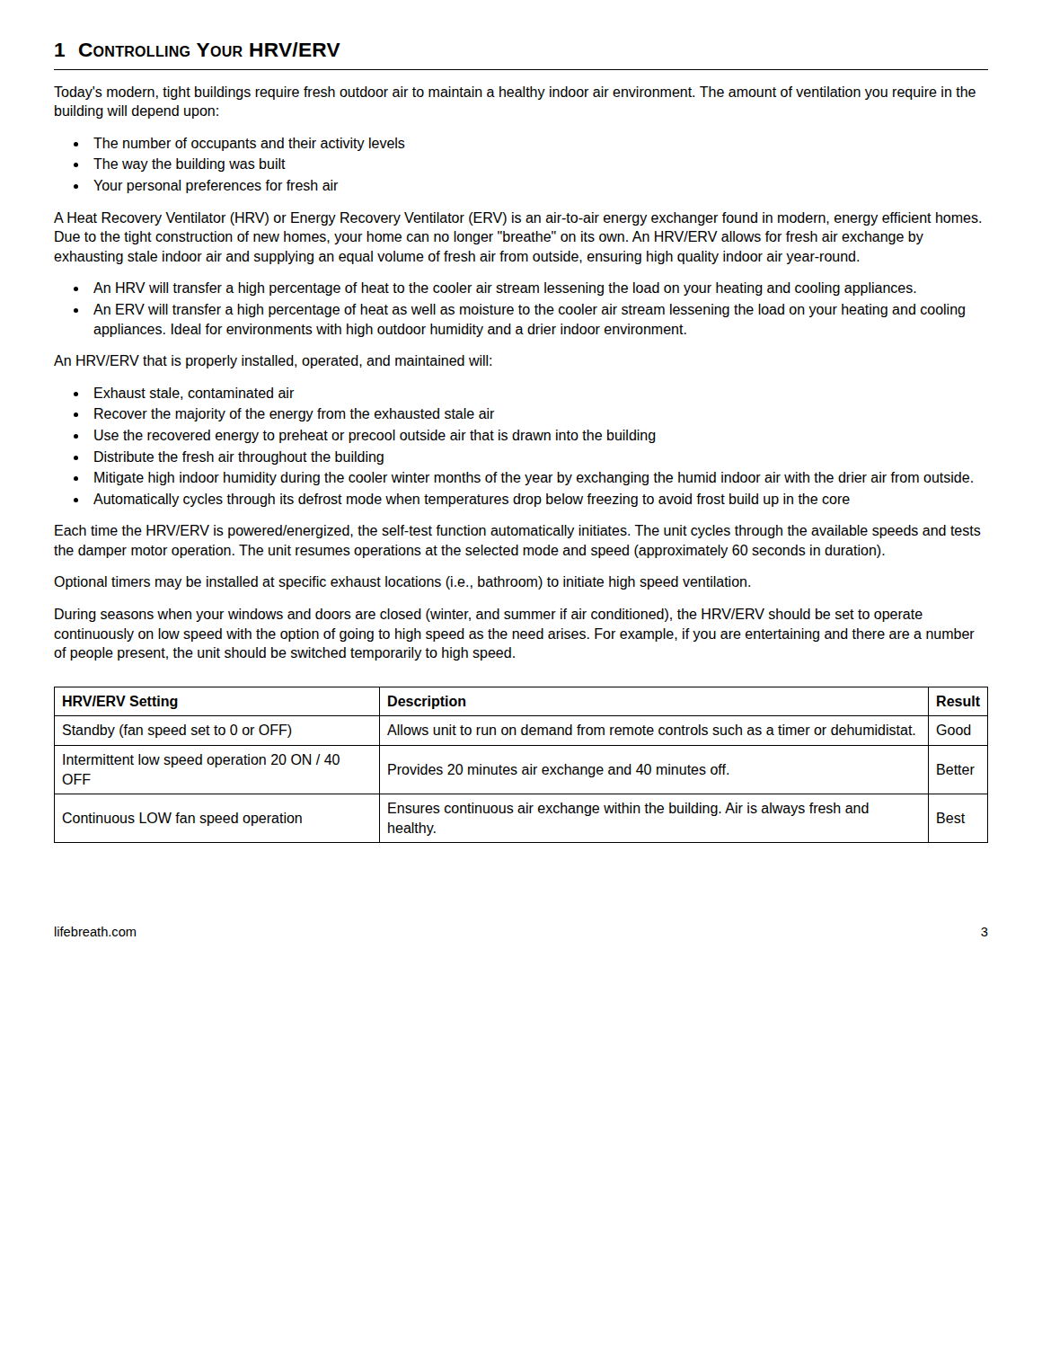1 Controlling Your HRV/ERV
Today's modern, tight buildings require fresh outdoor air to maintain a healthy indoor air environment. The amount of ventilation you require in the building will depend upon:
The number of occupants and their activity levels
The way the building was built
Your personal preferences for fresh air
A Heat Recovery Ventilator (HRV) or Energy Recovery Ventilator (ERV) is an air-to-air energy exchanger found in modern, energy efficient homes. Due to the tight construction of new homes, your home can no longer "breathe" on its own. An HRV/ERV allows for fresh air exchange by exhausting stale indoor air and supplying an equal volume of fresh air from outside, ensuring high quality indoor air year-round.
An HRV will transfer a high percentage of heat to the cooler air stream lessening the load on your heating and cooling appliances.
An ERV will transfer a high percentage of heat as well as moisture to the cooler air stream lessening the load on your heating and cooling appliances. Ideal for environments with high outdoor humidity and a drier indoor environment.
An HRV/ERV that is properly installed, operated, and maintained will:
Exhaust stale, contaminated air
Recover the majority of the energy from the exhausted stale air
Use the recovered energy to preheat or precool outside air that is drawn into the building
Distribute the fresh air throughout the building
Mitigate high indoor humidity during the cooler winter months of the year by exchanging the humid indoor air with the drier air from outside.
Automatically cycles through its defrost mode when temperatures drop below freezing to avoid frost build up in the core
Each time the HRV/ERV is powered/energized, the self-test function automatically initiates. The unit cycles through the available speeds and tests the damper motor operation. The unit resumes operations at the selected mode and speed (approximately 60 seconds in duration).
Optional timers may be installed at specific exhaust locations (i.e., bathroom) to initiate high speed ventilation.
During seasons when your windows and doors are closed (winter, and summer if air conditioned), the HRV/ERV should be set to operate continuously on low speed with the option of going to high speed as the need arises. For example, if you are entertaining and there are a number of people present, the unit should be switched temporarily to high speed.
| HRV/ERV Setting | Description | Result |
| --- | --- | --- |
| Standby (fan speed set to 0 or OFF) | Allows unit to run on demand from remote controls such as a timer or dehumidistat. | Good |
| Intermittent low speed operation 20 ON / 40 OFF | Provides 20 minutes air exchange and 40 minutes off. | Better |
| Continuous LOW fan speed operation | Ensures continuous air exchange within the building. Air is always fresh and healthy. | Best |
lifebreath.com 3